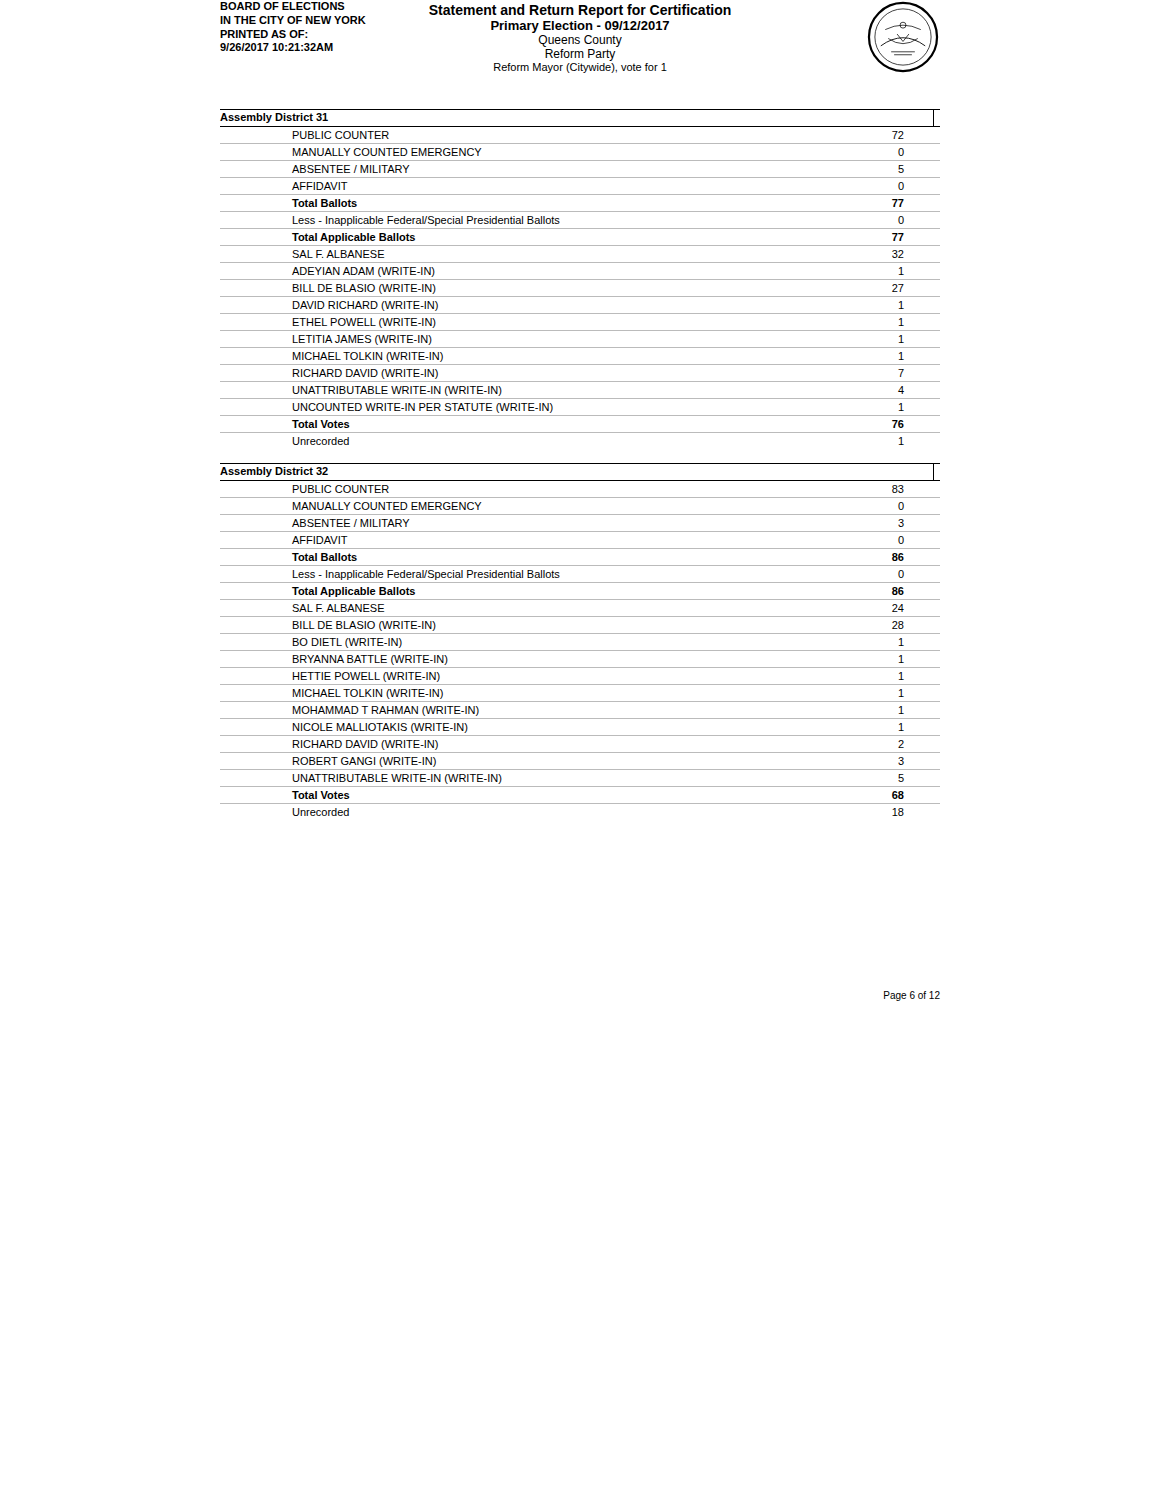BOARD OF ELECTIONS
IN THE CITY OF NEW YORK
PRINTED AS OF:
9/26/2017 10:21:32AM
Statement and Return Report for Certification
Primary Election - 09/12/2017
Queens County
Reform Party
Reform Mayor (Citywide), vote for 1
Assembly District 31
| PUBLIC COUNTER | 72 |
| MANUALLY COUNTED EMERGENCY | 0 |
| ABSENTEE / MILITARY | 5 |
| AFFIDAVIT | 0 |
| Total Ballots | 77 |
| Less - Inapplicable Federal/Special Presidential Ballots | 0 |
| Total Applicable Ballots | 77 |
| SAL F. ALBANESE | 32 |
| ADEYIAN ADAM (WRITE-IN) | 1 |
| BILL DE BLASIO (WRITE-IN) | 27 |
| DAVID RICHARD (WRITE-IN) | 1 |
| ETHEL POWELL (WRITE-IN) | 1 |
| LETITIA JAMES (WRITE-IN) | 1 |
| MICHAEL TOLKIN (WRITE-IN) | 1 |
| RICHARD DAVID (WRITE-IN) | 7 |
| UNATTRIBUTABLE WRITE-IN (WRITE-IN) | 4 |
| UNCOUNTED WRITE-IN PER STATUTE (WRITE-IN) | 1 |
| Total Votes | 76 |
| Unrecorded | 1 |
Assembly District 32
| PUBLIC COUNTER | 83 |
| MANUALLY COUNTED EMERGENCY | 0 |
| ABSENTEE / MILITARY | 3 |
| AFFIDAVIT | 0 |
| Total Ballots | 86 |
| Less - Inapplicable Federal/Special Presidential Ballots | 0 |
| Total Applicable Ballots | 86 |
| SAL F. ALBANESE | 24 |
| BILL DE BLASIO (WRITE-IN) | 28 |
| BO DIETL (WRITE-IN) | 1 |
| BRYANNA BATTLE (WRITE-IN) | 1 |
| HETTIE POWELL (WRITE-IN) | 1 |
| MICHAEL TOLKIN (WRITE-IN) | 1 |
| MOHAMMAD T RAHMAN (WRITE-IN) | 1 |
| NICOLE MALLIOTAKIS (WRITE-IN) | 1 |
| RICHARD DAVID (WRITE-IN) | 2 |
| ROBERT GANGI (WRITE-IN) | 3 |
| UNATTRIBUTABLE WRITE-IN (WRITE-IN) | 5 |
| Total Votes | 68 |
| Unrecorded | 18 |
Page 6 of 12